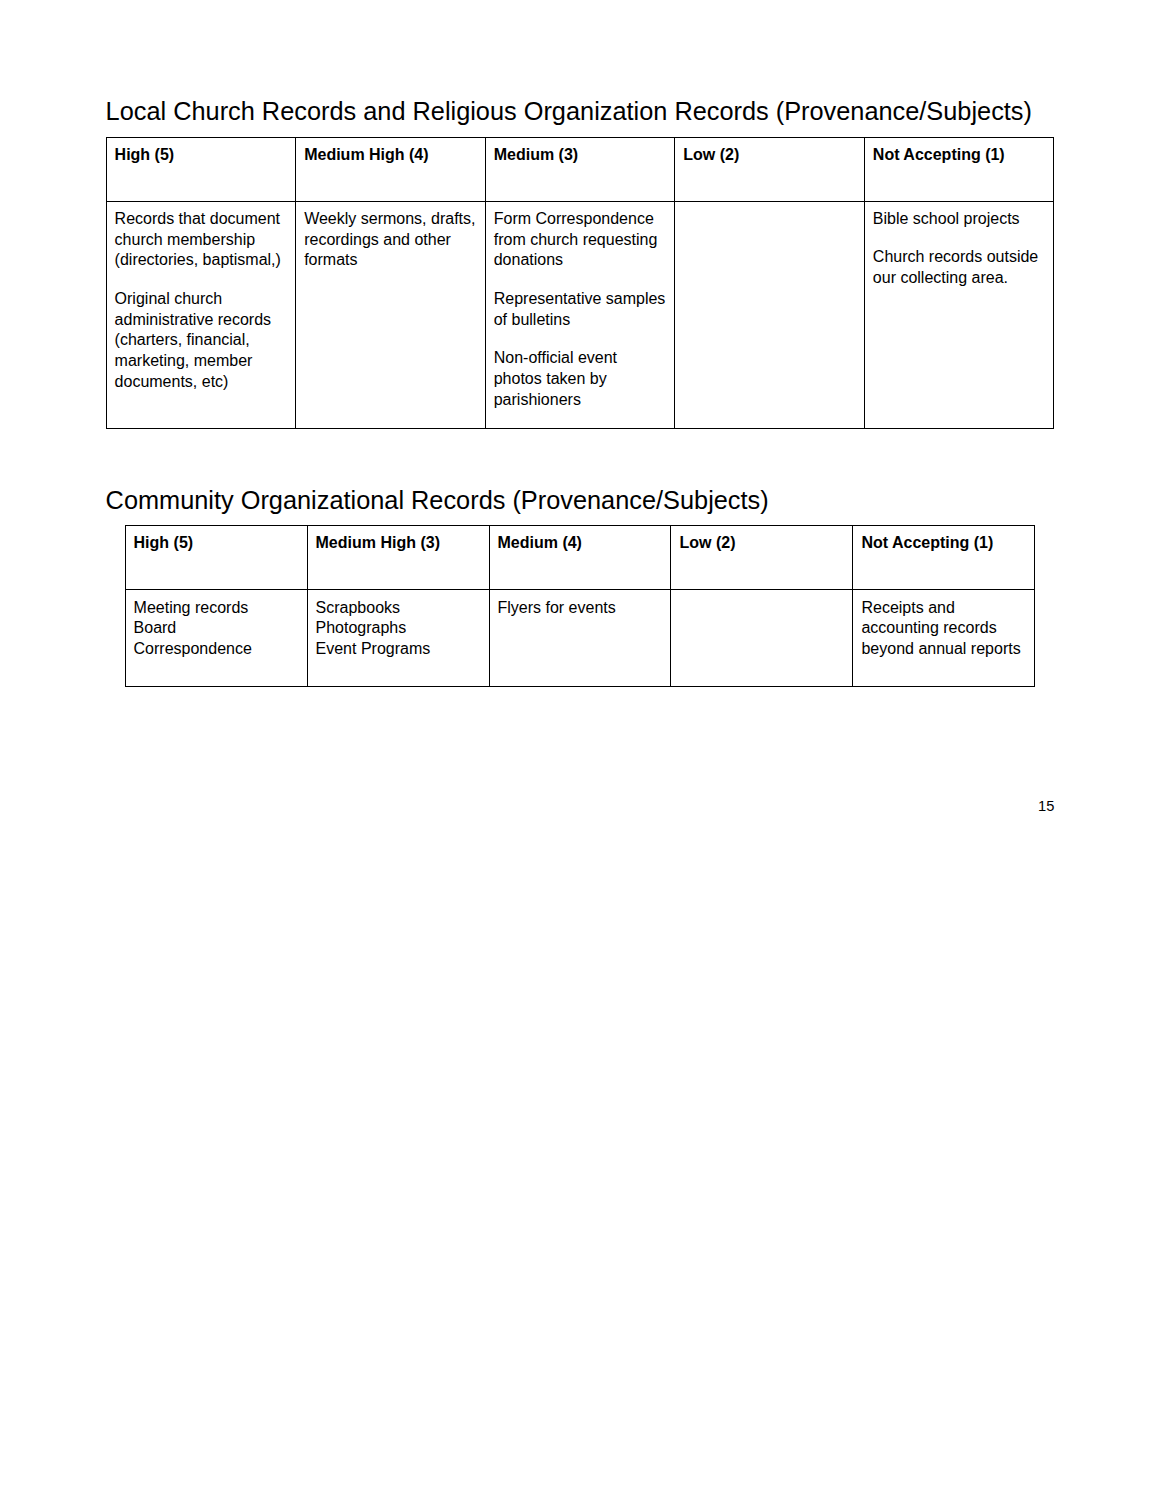Local Church Records and Religious Organization Records (Provenance/Subjects)
| High (5) | Medium High (4) | Medium (3) | Low (2) | Not Accepting (1) |
| --- | --- | --- | --- | --- |
| Records that document church membership (directories, baptismal,) Original church administrative records (charters, financial, marketing, member documents, etc) | Weekly sermons, drafts, recordings and other formats | Form Correspondence from church requesting donations Representative samples of bulletins Non-official event photos taken by parishioners | | Bible school projects Church records outside our collecting area. |
Community Organizational Records (Provenance/Subjects)
| High (5) | Medium High (3) | Medium (4) | Low (2) | Not Accepting (1) |
| --- | --- | --- | --- | --- |
| Meeting records Board Correspondence | Scrapbooks Photographs Event Programs | Flyers for events | | Receipts and accounting records beyond annual reports |
15